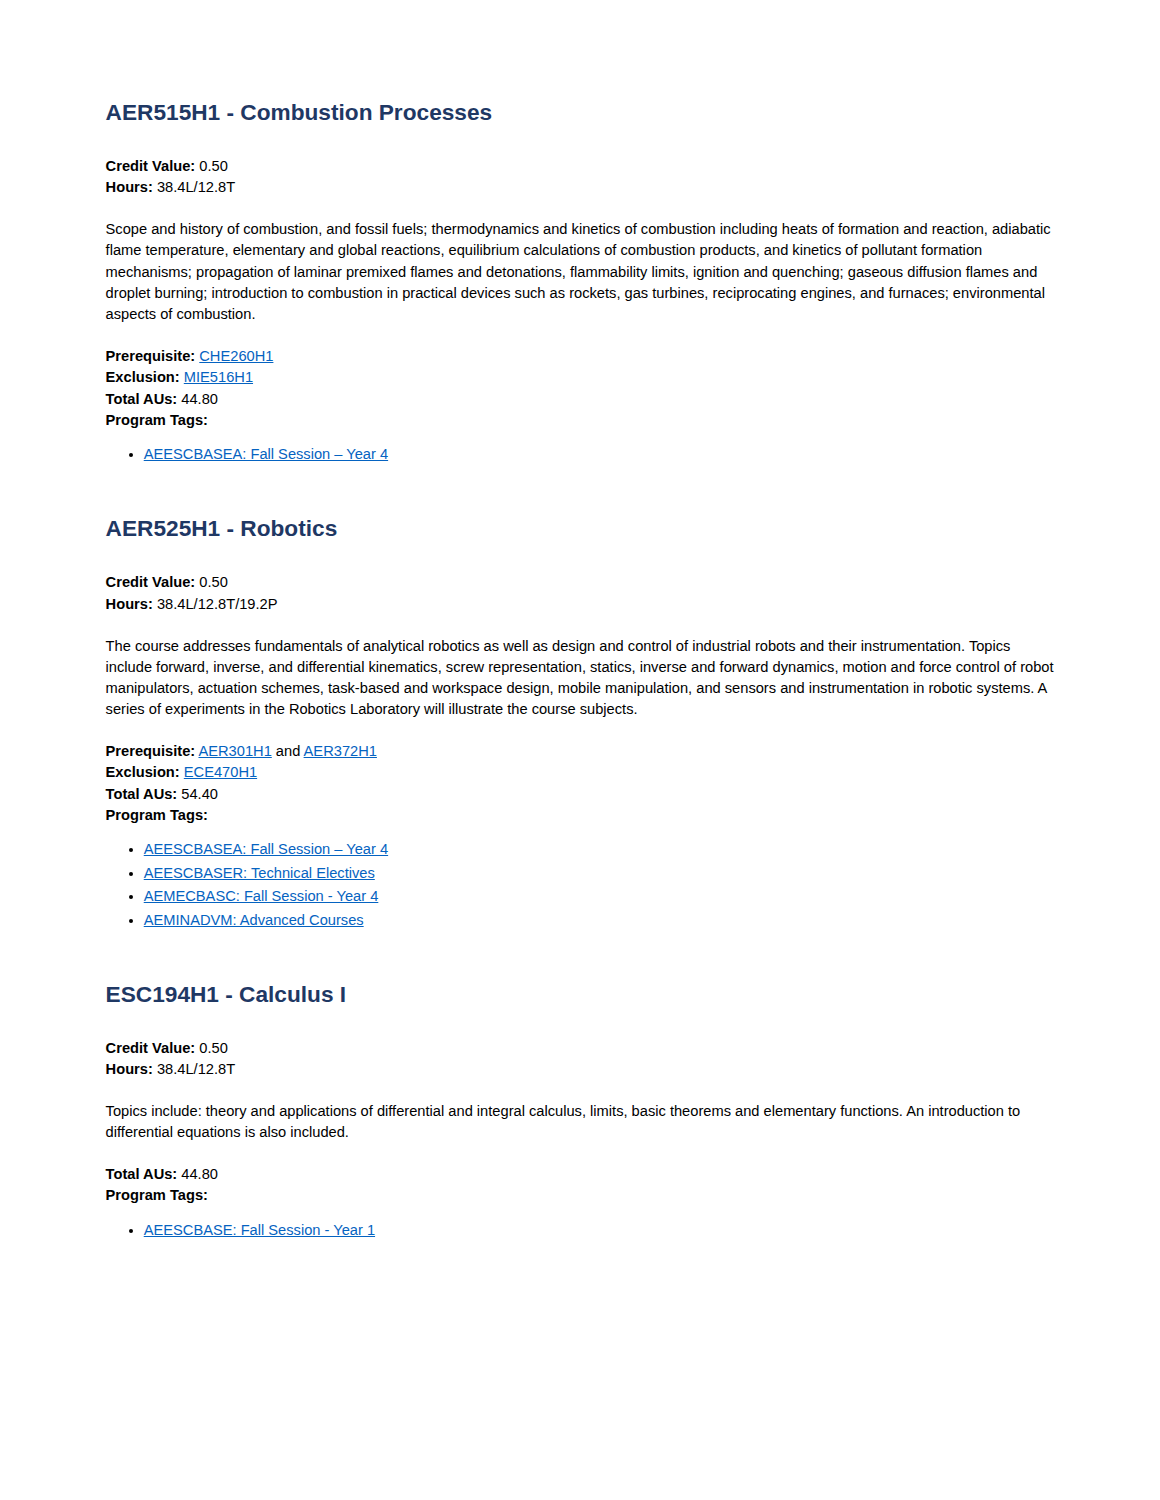AER515H1 - Combustion Processes
Credit Value: 0.50
Hours: 38.4L/12.8T
Scope and history of combustion, and fossil fuels; thermodynamics and kinetics of combustion including heats of formation and reaction, adiabatic flame temperature, elementary and global reactions, equilibrium calculations of combustion products, and kinetics of pollutant formation mechanisms; propagation of laminar premixed flames and detonations, flammability limits, ignition and quenching; gaseous diffusion flames and droplet burning; introduction to combustion in practical devices such as rockets, gas turbines, reciprocating engines, and furnaces; environmental aspects of combustion.
Prerequisite: CHE260H1
Exclusion: MIE516H1
Total AUs: 44.80
Program Tags:
AEESCBASEA: Fall Session – Year 4
AER525H1 - Robotics
Credit Value: 0.50
Hours: 38.4L/12.8T/19.2P
The course addresses fundamentals of analytical robotics as well as design and control of industrial robots and their instrumentation. Topics include forward, inverse, and differential kinematics, screw representation, statics, inverse and forward dynamics, motion and force control of robot manipulators, actuation schemes, task-based and workspace design, mobile manipulation, and sensors and instrumentation in robotic systems. A series of experiments in the Robotics Laboratory will illustrate the course subjects.
Prerequisite: AER301H1 and AER372H1
Exclusion: ECE470H1
Total AUs: 54.40
Program Tags:
AEESCBASEA: Fall Session – Year 4
AEESCBASER: Technical Electives
AEMECBASC: Fall Session - Year 4
AEMINADVM: Advanced Courses
ESC194H1 - Calculus I
Credit Value: 0.50
Hours: 38.4L/12.8T
Topics include: theory and applications of differential and integral calculus, limits, basic theorems and elementary functions. An introduction to differential equations is also included.
Total AUs: 44.80
Program Tags:
AEESCBASE: Fall Session - Year 1